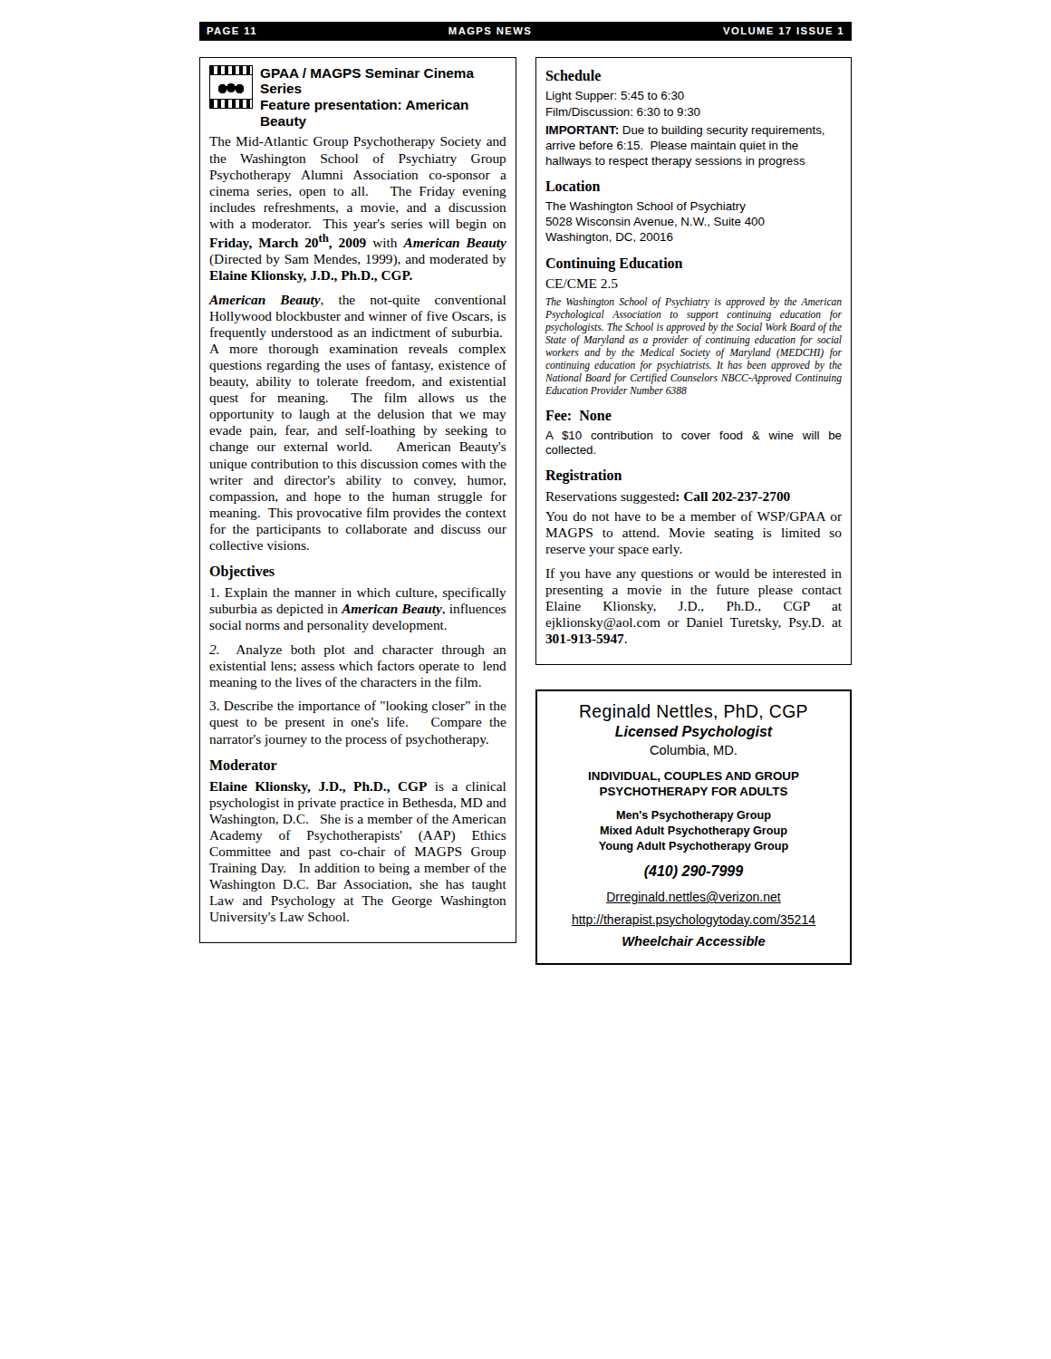PAGE 11
MAGPS NEWS
VOLUME 17 ISSUE 1
GPAA / MAGPS Seminar Cinema Series
Feature presentation: American Beauty
The Mid-Atlantic Group Psychotherapy Society and the Washington School of Psychiatry Group Psychotherapy Alumni Association co-sponsor a cinema series, open to all. The Friday evening includes refreshments, a movie, and a discussion with a moderator. This year's series will begin on Friday, March 20th, 2009 with American Beauty (Directed by Sam Mendes, 1999), and moderated by Elaine Klionsky, J.D., Ph.D., CGP.
American Beauty, the not-quite conventional Hollywood blockbuster and winner of five Oscars, is frequently understood as an indictment of suburbia. A more thorough examination reveals complex questions regarding the uses of fantasy, existence of beauty, ability to tolerate freedom, and existential quest for meaning. The film allows us the opportunity to laugh at the delusion that we may evade pain, fear, and self-loathing by seeking to change our external world. American Beauty's unique contribution to this discussion comes with the writer and director's ability to convey, humor, compassion, and hope to the human struggle for meaning. This provocative film provides the context for the participants to collaborate and discuss our collective visions.
Objectives
1. Explain the manner in which culture, specifically suburbia as depicted in American Beauty, influences social norms and personality development.
2. Analyze both plot and character through an existential lens; assess which factors operate to lend meaning to the lives of the characters in the film.
3. Describe the importance of "looking closer" in the quest to be present in one's life. Compare the narrator's journey to the process of psychotherapy.
Moderator
Elaine Klionsky, J.D., Ph.D., CGP is a clinical psychologist in private practice in Bethesda, MD and Washington, D.C. She is a member of the American Academy of Psychotherapists' (AAP) Ethics Committee and past co-chair of MAGPS Group Training Day. In addition to being a member of the Washington D.C. Bar Association, she has taught Law and Psychology at The George Washington University's Law School.
Schedule
Light Supper: 5:45 to 6:30
Film/Discussion: 6:30 to 9:30
IMPORTANT: Due to building security requirements, arrive before 6:15. Please maintain quiet in the hallways to respect therapy sessions in progress
Location
The Washington School of Psychiatry
5028 Wisconsin Avenue, N.W., Suite 400
Washington, DC, 20016
Continuing Education
CE/CME 2.5
The Washington School of Psychiatry is approved by the American Psychological Association to support continuing education for psychologists. The School is approved by the Social Work Board of the State of Maryland as a provider of continuing education for social workers and by the Medical Society of Maryland (MEDCHI) for continuing education for psychiatrists. It has been approved by the National Board for Certified Counselors NBCC-Approved Continuing Education Provider Number 6388
Fee: None
A $10 contribution to cover food & wine will be collected.
Registration
Reservations suggested: Call 202-237-2700
You do not have to be a member of WSP/GPAA or MAGPS to attend. Movie seating is limited so reserve your space early.
If you have any questions or would be interested in presenting a movie in the future please contact Elaine Klionsky, J.D., Ph.D., CGP at ejklionsky@aol.com or Daniel Turetsky, Psy.D. at 301-913-5947.
Reginald Nettles, PhD, CGP
Licensed Psychologist
Columbia, MD.
INDIVIDUAL, COUPLES AND GROUP
PSYCHOTHERAPY FOR ADULTS
Men's Psychotherapy Group
Mixed Adult Psychotherapy Group
Young Adult Psychotherapy Group
(410) 290-7999
Drreginald.nettles@verizon.net
http://therapist.psychologytoday.com/35214
Wheelchair Accessible